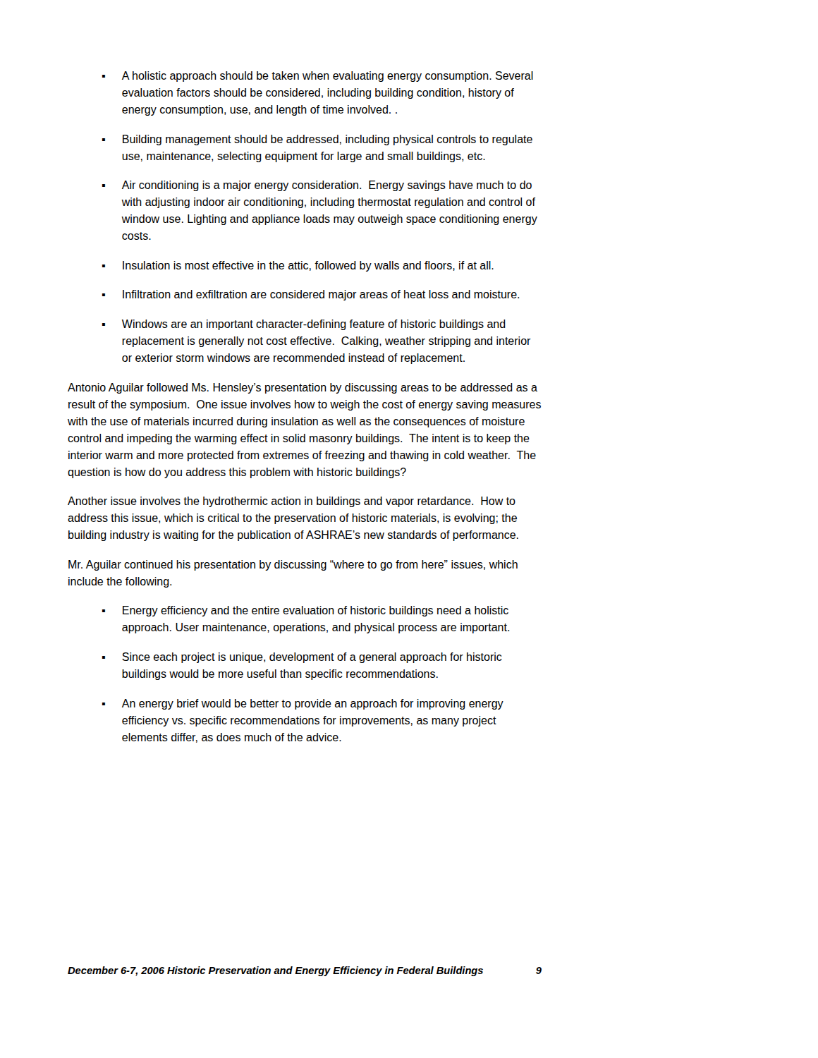A holistic approach should be taken when evaluating energy consumption. Several evaluation factors should be considered, including building condition, history of energy consumption, use, and length of time involved. .
Building management should be addressed, including physical controls to regulate use, maintenance, selecting equipment for large and small buildings, etc.
Air conditioning is a major energy consideration. Energy savings have much to do with adjusting indoor air conditioning, including thermostat regulation and control of window use. Lighting and appliance loads may outweigh space conditioning energy costs.
Insulation is most effective in the attic, followed by walls and floors, if at all.
Infiltration and exfiltration are considered major areas of heat loss and moisture.
Windows are an important character-defining feature of historic buildings and replacement is generally not cost effective. Calking, weather stripping and interior or exterior storm windows are recommended instead of replacement.
Antonio Aguilar followed Ms. Hensley’s presentation by discussing areas to be addressed as a result of the symposium. One issue involves how to weigh the cost of energy saving measures with the use of materials incurred during insulation as well as the consequences of moisture control and impeding the warming effect in solid masonry buildings. The intent is to keep the interior warm and more protected from extremes of freezing and thawing in cold weather. The question is how do you address this problem with historic buildings?
Another issue involves the hydrothermic action in buildings and vapor retardance. How to address this issue, which is critical to the preservation of historic materials, is evolving; the building industry is waiting for the publication of ASHRAE’s new standards of performance.
Mr. Aguilar continued his presentation by discussing “where to go from here” issues, which include the following.
Energy efficiency and the entire evaluation of historic buildings need a holistic approach. User maintenance, operations, and physical process are important.
Since each project is unique, development of a general approach for historic buildings would be more useful than specific recommendations.
An energy brief would be better to provide an approach for improving energy efficiency vs. specific recommendations for improvements, as many project elements differ, as does much of the advice.
December 6-7, 2006 Historic Preservation and Energy Efficiency in Federal Buildings9